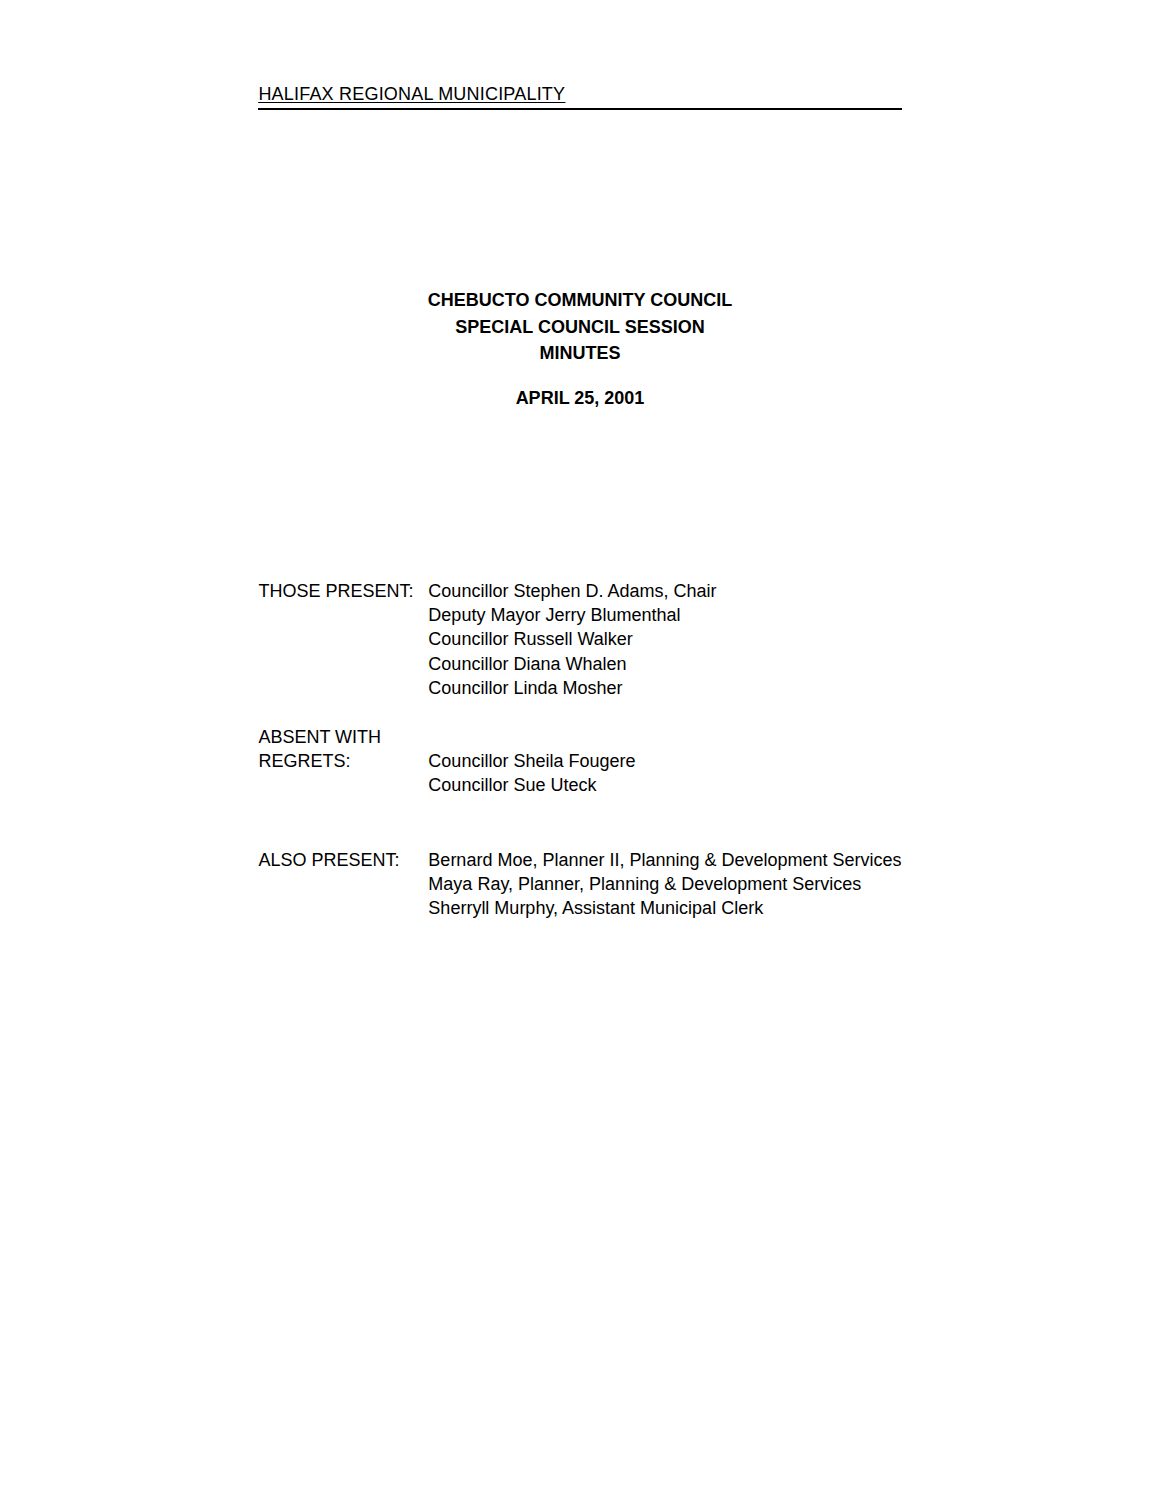HALIFAX REGIONAL MUNICIPALITY
CHEBUCTO COMMUNITY COUNCIL
SPECIAL COUNCIL SESSION
MINUTES
APRIL 25, 2001
| THOSE PRESENT: | Councillor Stephen D. Adams, Chair Deputy Mayor Jerry Blumenthal Councillor Russell Walker Councillor Diana Whalen Councillor Linda Mosher |
| ABSENT WITH REGRETS: | Councillor Sheila Fougere Councillor Sue Uteck |
| ALSO PRESENT: | Bernard Moe, Planner II, Planning & Development Services Maya Ray, Planner, Planning & Development Services Sherryll Murphy, Assistant Municipal Clerk |